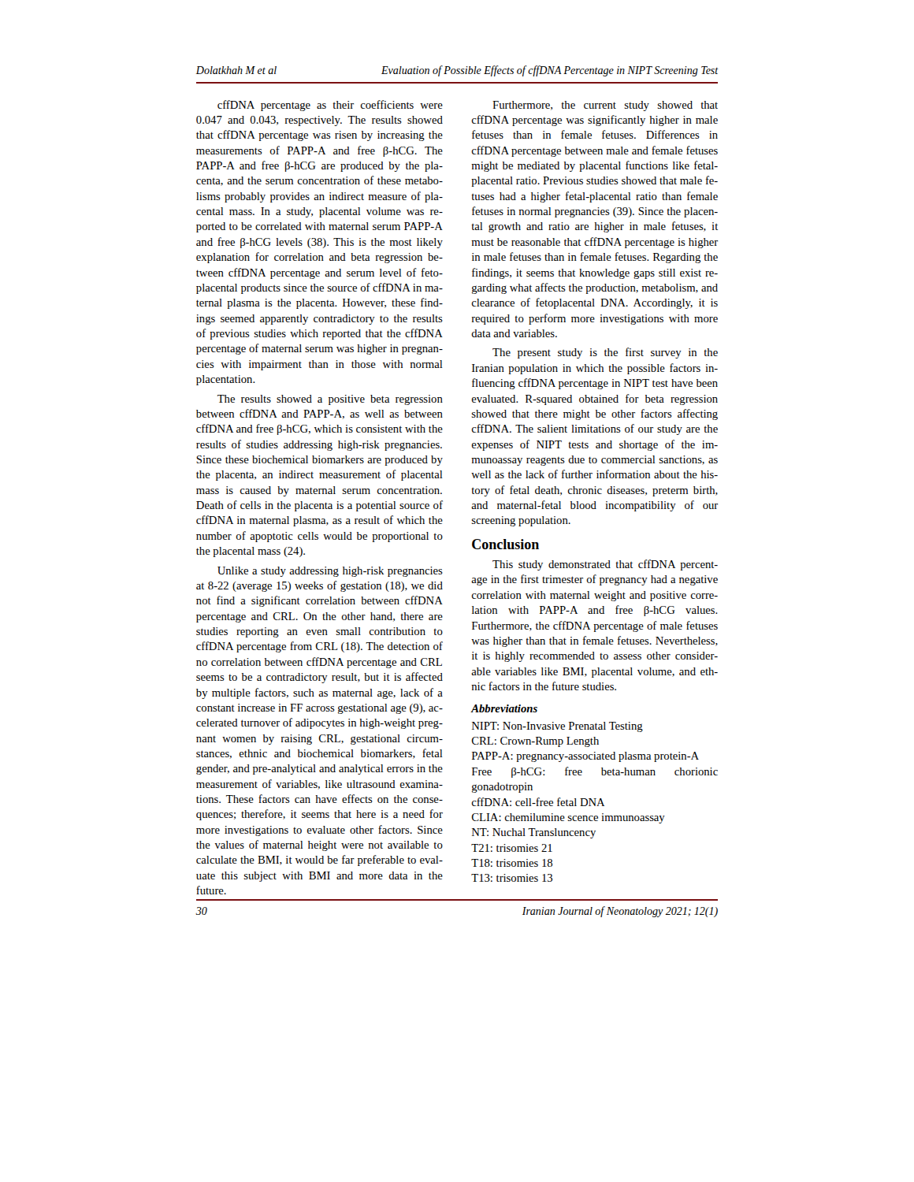Dolatkhah M et al
Evaluation of Possible Effects of cffDNA Percentage in NIPT Screening Test
cffDNA percentage as their coefficients were 0.047 and 0.043, respectively. The results showed that cffDNA percentage was risen by increasing the measurements of PAPP-A and free β-hCG. The PAPP-A and free β-hCG are produced by the placenta, and the serum concentration of these metabolisms probably provides an indirect measure of placental mass. In a study, placental volume was reported to be correlated with maternal serum PAPP-A and free β-hCG levels (38). This is the most likely explanation for correlation and beta regression between cffDNA percentage and serum level of fetoplacental products since the source of cffDNA in maternal plasma is the placenta. However, these findings seemed apparently contradictory to the results of previous studies which reported that the cffDNA percentage of maternal serum was higher in pregnancies with impairment than in those with normal placentation.
The results showed a positive beta regression between cffDNA and PAPP-A, as well as between cffDNA and free β-hCG, which is consistent with the results of studies addressing high-risk pregnancies. Since these biochemical biomarkers are produced by the placenta, an indirect measurement of placental mass is caused by maternal serum concentration. Death of cells in the placenta is a potential source of cffDNA in maternal plasma, as a result of which the number of apoptotic cells would be proportional to the placental mass (24).
Unlike a study addressing high-risk pregnancies at 8-22 (average 15) weeks of gestation (18), we did not find a significant correlation between cffDNA percentage and CRL. On the other hand, there are studies reporting an even small contribution to cffDNA percentage from CRL (18). The detection of no correlation between cffDNA percentage and CRL seems to be a contradictory result, but it is affected by multiple factors, such as maternal age, lack of a constant increase in FF across gestational age (9), accelerated turnover of adipocytes in high-weight pregnant women by raising CRL, gestational circumstances, ethnic and biochemical biomarkers, fetal gender, and pre-analytical and analytical errors in the measurement of variables, like ultrasound examinations. These factors can have effects on the consequences; therefore, it seems that here is a need for more investigations to evaluate other factors. Since the values of maternal height were not available to calculate the BMI, it would be far preferable to evaluate this subject with BMI and more data in the future.
Furthermore, the current study showed that cffDNA percentage was significantly higher in male fetuses than in female fetuses. Differences in cffDNA percentage between male and female fetuses might be mediated by placental functions like fetal-placental ratio. Previous studies showed that male fetuses had a higher fetal-placental ratio than female fetuses in normal pregnancies (39). Since the placental growth and ratio are higher in male fetuses, it must be reasonable that cffDNA percentage is higher in male fetuses than in female fetuses. Regarding the findings, it seems that knowledge gaps still exist regarding what affects the production, metabolism, and clearance of fetoplacental DNA. Accordingly, it is required to perform more investigations with more data and variables.
The present study is the first survey in the Iranian population in which the possible factors influencing cffDNA percentage in NIPT test have been evaluated. R-squared obtained for beta regression showed that there might be other factors affecting cffDNA. The salient limitations of our study are the expenses of NIPT tests and shortage of the immunoassay reagents due to commercial sanctions, as well as the lack of further information about the history of fetal death, chronic diseases, preterm birth, and maternal-fetal blood incompatibility of our screening population.
Conclusion
This study demonstrated that cffDNA percentage in the first trimester of pregnancy had a negative correlation with maternal weight and positive correlation with PAPP-A and free β-hCG values. Furthermore, the cffDNA percentage of male fetuses was higher than that in female fetuses. Nevertheless, it is highly recommended to assess other considerable variables like BMI, placental volume, and ethnic factors in the future studies.
Abbreviations
NIPT: Non-Invasive Prenatal Testing
CRL: Crown-Rump Length
PAPP-A: pregnancy-associated plasma protein-A
Free β-hCG: free beta-human chorionic gonadotropin
cffDNA: cell-free fetal DNA
CLIA: chemilumine scence immunoassay
NT: Nuchal Transluncency
T21: trisomies 21
T18: trisomies 18
T13: trisomies 13
30
Iranian Journal of Neonatology 2021; 12(1)